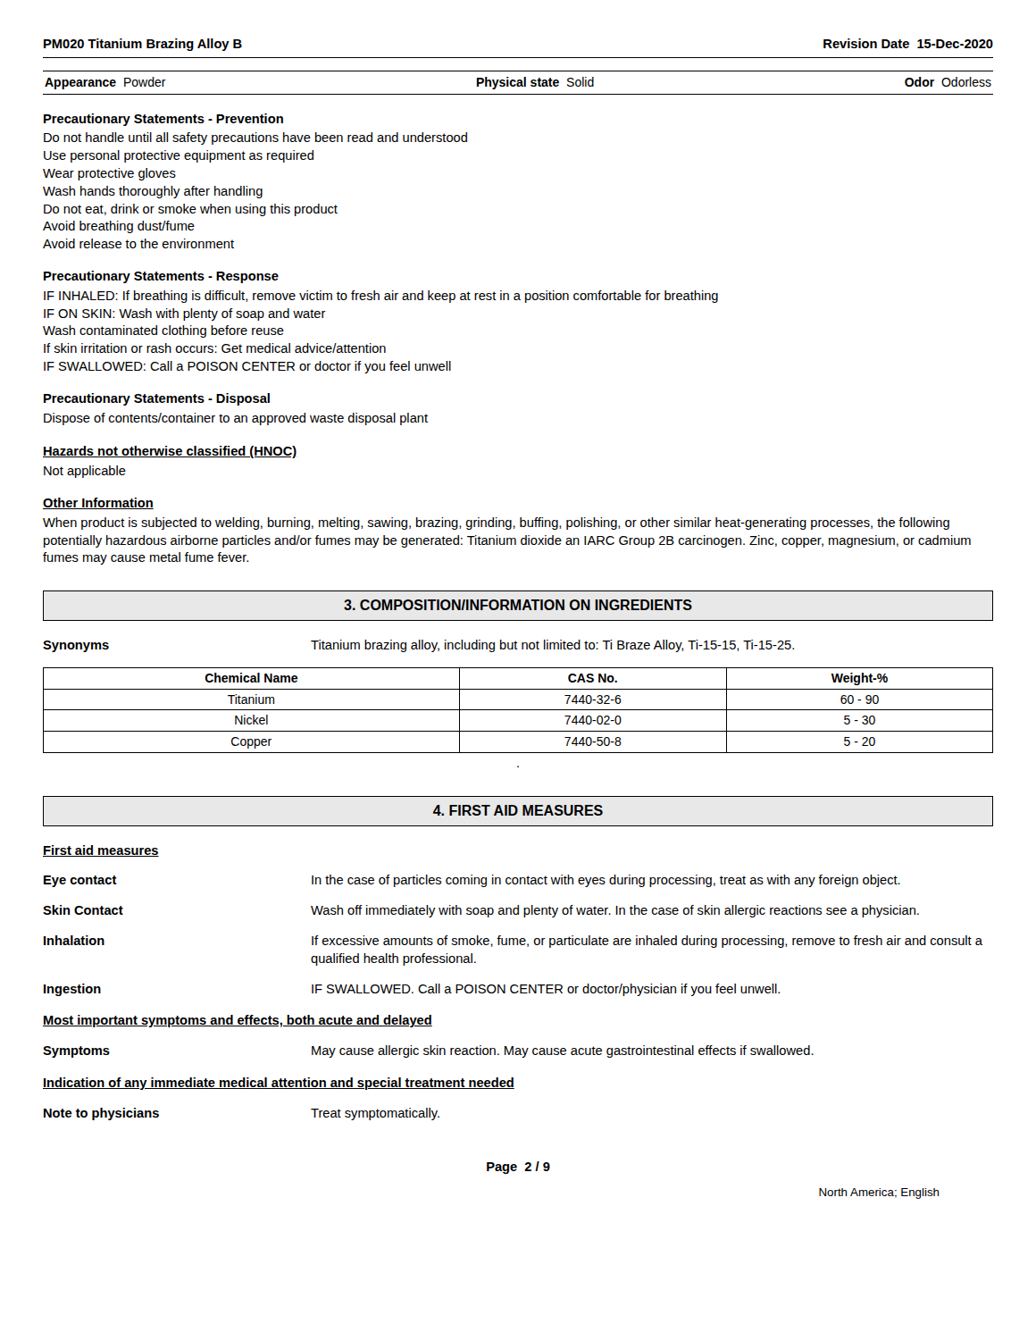PM020 Titanium Brazing Alloy B
Revision Date 15-Dec-2020
Appearance Powder
Physical state Solid
Odor Odorless
Precautionary Statements - Prevention
Do not handle until all safety precautions have been read and understood
Use personal protective equipment as required
Wear protective gloves
Wash hands thoroughly after handling
Do not eat, drink or smoke when using this product
Avoid breathing dust/fume
Avoid release to the environment
Precautionary Statements - Response
IF INHALED: If breathing is difficult, remove victim to fresh air and keep at rest in a position comfortable for breathing
IF ON SKIN: Wash with plenty of soap and water
Wash contaminated clothing before reuse
If skin irritation or rash occurs: Get medical advice/attention
IF SWALLOWED: Call a POISON CENTER or doctor if you feel unwell
Precautionary Statements - Disposal
Dispose of contents/container to an approved waste disposal plant
Hazards not otherwise classified (HNOC)
Not applicable
Other Information
When product is subjected to welding, burning, melting, sawing, brazing, grinding, buffing, polishing, or other similar heat-generating processes, the following potentially hazardous airborne particles and/or fumes may be generated: Titanium dioxide an IARC Group 2B carcinogen. Zinc, copper, magnesium, or cadmium fumes may cause metal fume fever.
3. COMPOSITION/INFORMATION ON INGREDIENTS
Synonyms
Titanium brazing alloy, including but not limited to: Ti Braze Alloy, Ti-15-15, Ti-15-25.
| Chemical Name | CAS No. | Weight-% |
| --- | --- | --- |
| Titanium | 7440-32-6 | 60 - 90 |
| Nickel | 7440-02-0 | 5 - 30 |
| Copper | 7440-50-8 | 5 - 20 |
.
4. FIRST AID MEASURES
First aid measures
Eye contact
In the case of particles coming in contact with eyes during processing, treat as with any foreign object.
Skin Contact
Wash off immediately with soap and plenty of water. In the case of skin allergic reactions see a physician.
Inhalation
If excessive amounts of smoke, fume, or particulate are inhaled during processing, remove to fresh air and consult a qualified health professional.
Ingestion
IF SWALLOWED. Call a POISON CENTER or doctor/physician if you feel unwell.
Most important symptoms and effects, both acute and delayed
Symptoms
May cause allergic skin reaction. May cause acute gastrointestinal effects if swallowed.
Indication of any immediate medical attention and special treatment needed
Note to physicians
Treat symptomatically.
Page 2 / 9
North America; English